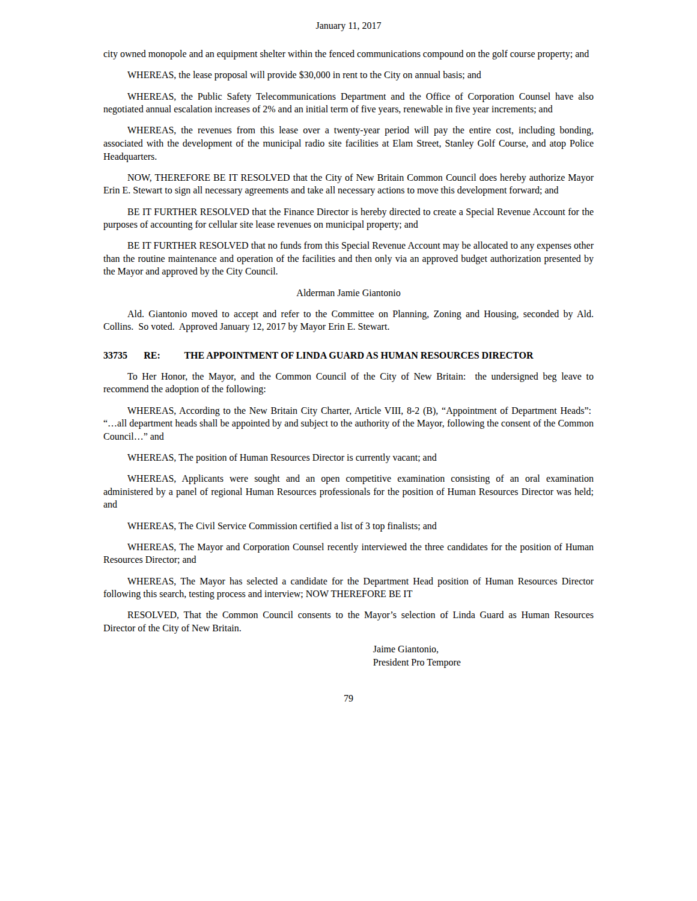January 11, 2017
city owned monopole and an equipment shelter within the fenced communications compound on the golf course property; and
WHEREAS, the lease proposal will provide $30,000 in rent to the City on annual basis; and
WHEREAS, the Public Safety Telecommunications Department and the Office of Corporation Counsel have also negotiated annual escalation increases of 2% and an initial term of five years, renewable in five year increments; and
WHEREAS, the revenues from this lease over a twenty-year period will pay the entire cost, including bonding, associated with the development of the municipal radio site facilities at Elam Street, Stanley Golf Course, and atop Police Headquarters.
NOW, THEREFORE BE IT RESOLVED that the City of New Britain Common Council does hereby authorize Mayor Erin E. Stewart to sign all necessary agreements and take all necessary actions to move this development forward; and
BE IT FURTHER RESOLVED that the Finance Director is hereby directed to create a Special Revenue Account for the purposes of accounting for cellular site lease revenues on municipal property; and
BE IT FURTHER RESOLVED that no funds from this Special Revenue Account may be allocated to any expenses other than the routine maintenance and operation of the facilities and then only via an approved budget authorization presented by the Mayor and approved by the City Council.
Alderman Jamie Giantonio
Ald. Giantonio moved to accept and refer to the Committee on Planning, Zoning and Housing, seconded by Ald. Collins. So voted. Approved January 12, 2017 by Mayor Erin E. Stewart.
33735 RE: THE APPOINTMENT OF LINDA GUARD AS HUMAN RESOURCES DIRECTOR
To Her Honor, the Mayor, and the Common Council of the City of New Britain: the undersigned beg leave to recommend the adoption of the following:
WHEREAS, According to the New Britain City Charter, Article VIII, 8-2 (B), “Appointment of Department Heads”: “…all department heads shall be appointed by and subject to the authority of the Mayor, following the consent of the Common Council…” and
WHEREAS, The position of Human Resources Director is currently vacant; and
WHEREAS, Applicants were sought and an open competitive examination consisting of an oral examination administered by a panel of regional Human Resources professionals for the position of Human Resources Director was held; and
WHEREAS, The Civil Service Commission certified a list of 3 top finalists; and
WHEREAS, The Mayor and Corporation Counsel recently interviewed the three candidates for the position of Human Resources Director; and
WHEREAS, The Mayor has selected a candidate for the Department Head position of Human Resources Director following this search, testing process and interview; NOW THEREFORE BE IT
RESOLVED, That the Common Council consents to the Mayor’s selection of Linda Guard as Human Resources Director of the City of New Britain.
Jaime Giantonio,
President Pro Tempore
79